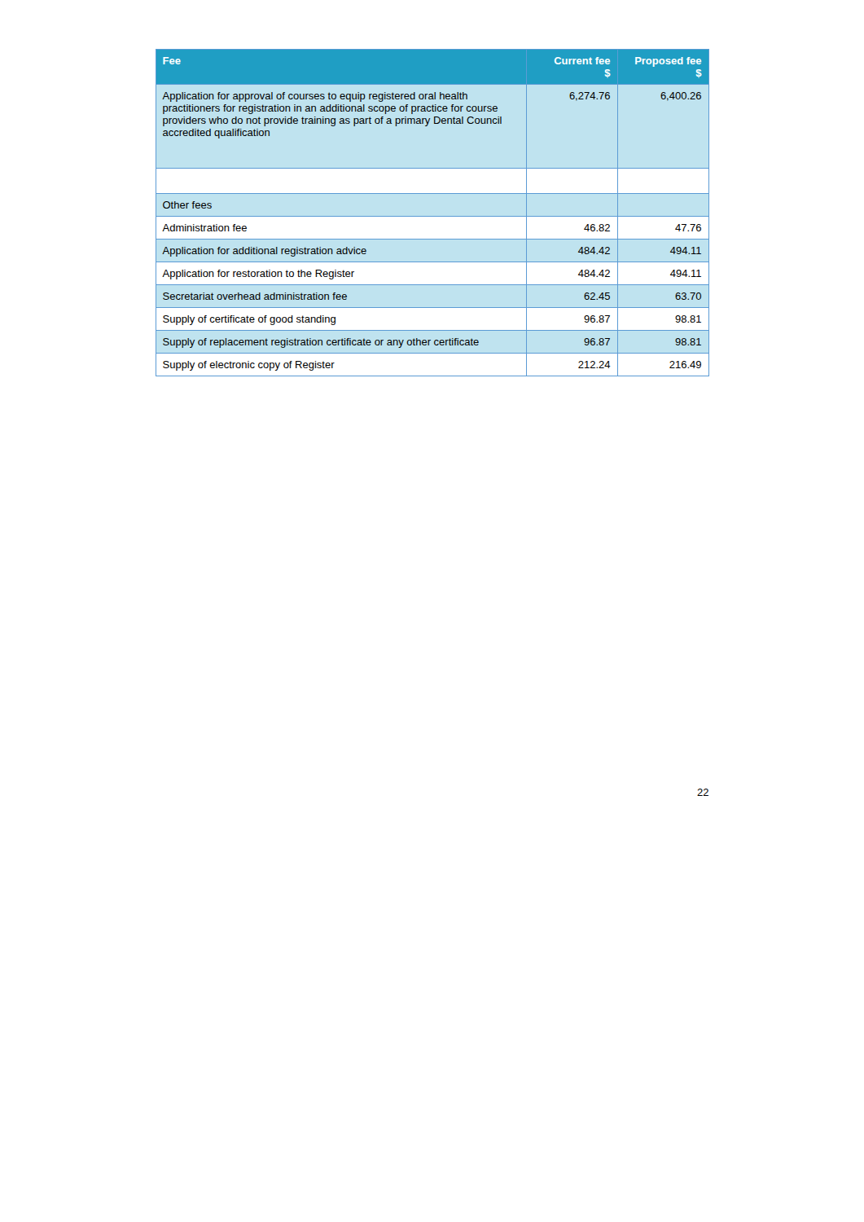| Fee | Current fee $ | Proposed fee $ |
| --- | --- | --- |
| Application for approval of courses to equip registered oral health practitioners for registration in an additional scope of practice for course providers who do not provide training as part of a primary Dental Council accredited qualification | 6,274.76 | 6,400.26 |
| Other fees | | |
| Administration fee | 46.82 | 47.76 |
| Application for additional registration advice | 484.42 | 494.11 |
| Application for restoration to the Register | 484.42 | 494.11 |
| Secretariat overhead administration fee | 62.45 | 63.70 |
| Supply of certificate of good standing | 96.87 | 98.81 |
| Supply of replacement registration certificate or any other certificate | 96.87 | 98.81 |
| Supply of electronic copy of Register | 212.24 | 216.49 |
22